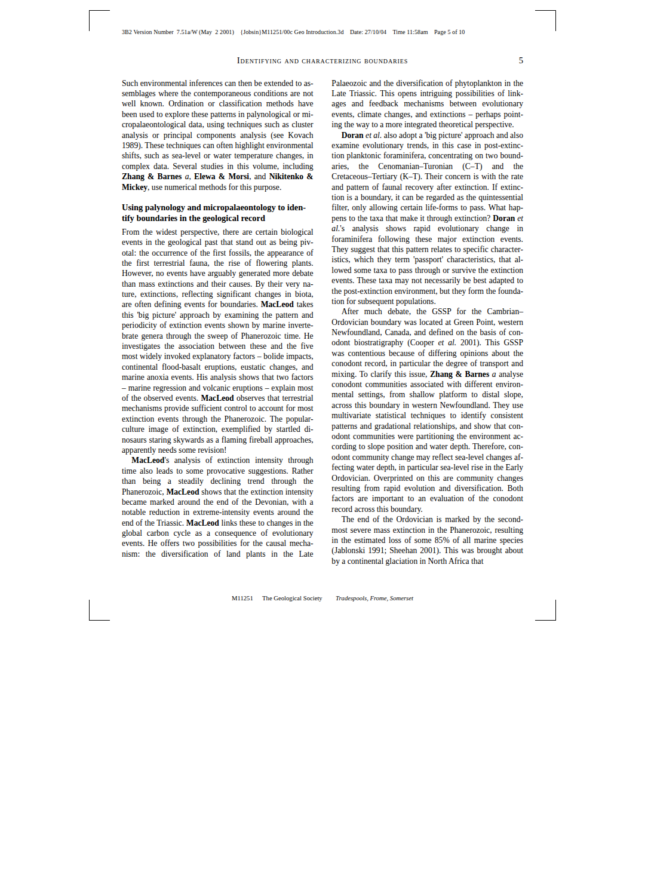3B2 Version Number 7.51a/W (May 2 2001) {Jobsin}M11251/00c Geo Introduction.3d Date: 27/10/04 Time 11:58am Page 5 of 10
Identifying and characterizing boundaries 5
Such environmental inferences can then be extended to assemblages where the contemporaneous conditions are not well known. Ordination or classification methods have been used to explore these patterns in palynological or micropalaeontological data, using techniques such as cluster analysis or principal components analysis (see Kovach 1989). These techniques can often highlight environmental shifts, such as sea-level or water temperature changes, in complex data. Several studies in this volume, including Zhang & Barnes a, Elewa & Morsi, and Nikitenko & Mickey, use numerical methods for this purpose.
Using palynology and micropalaeontology to identify boundaries in the geological record
From the widest perspective, there are certain biological events in the geological past that stand out as being pivotal: the occurrence of the first fossils, the appearance of the first terrestrial fauna, the rise of flowering plants. However, no events have arguably generated more debate than mass extinctions and their causes. By their very nature, extinctions, reflecting significant changes in biota, are often defining events for boundaries. MacLeod takes this 'big picture' approach by examining the pattern and periodicity of extinction events shown by marine invertebrate genera through the sweep of Phanerozoic time. He investigates the association between these and the five most widely invoked explanatory factors – bolide impacts, continental flood-basalt eruptions, eustatic changes, and marine anoxia events. His analysis shows that two factors – marine regression and volcanic eruptions – explain most of the observed events. MacLeod observes that terrestrial mechanisms provide sufficient control to account for most extinction events through the Phanerozoic. The popular-culture image of extinction, exemplified by startled dinosaurs staring skywards as a flaming fireball approaches, apparently needs some revision!
MacLeod's analysis of extinction intensity through time also leads to some provocative suggestions. Rather than being a steadily declining trend through the Phanerozoic, MacLeod shows that the extinction intensity became marked around the end of the Devonian, with a notable reduction in extreme-intensity events around the end of the Triassic. MacLeod links these to changes in the global carbon cycle as a consequence of evolutionary events. He offers two possibilities for the causal mechanism: the diversification of land plants in the Late Palaeozoic and the diversification of phytoplankton in the Late Triassic. This opens intriguing possibilities of linkages and feedback mechanisms between evolutionary events, climate changes, and extinctions – perhaps pointing the way to a more integrated theoretical perspective.
Doran et al. also adopt a 'big picture' approach and also examine evolutionary trends, in this case in post-extinction planktonic foraminifera, concentrating on two boundaries, the Cenomanian–Turonian (C–T) and the Cretaceous–Tertiary (K–T). Their concern is with the rate and pattern of faunal recovery after extinction. If extinction is a boundary, it can be regarded as the quintessential filter, only allowing certain life-forms to pass. What happens to the taxa that make it through extinction? Doran et al.'s analysis shows rapid evolutionary change in foraminifera following these major extinction events. They suggest that this pattern relates to specific characteristics, which they term 'passport' characteristics, that allowed some taxa to pass through or survive the extinction events. These taxa may not necessarily be best adapted to the post-extinction environment, but they form the foundation for subsequent populations.
After much debate, the GSSP for the Cambrian–Ordovician boundary was located at Green Point, western Newfoundland, Canada, and defined on the basis of conodont biostratigraphy (Cooper et al. 2001). This GSSP was contentious because of differing opinions about the conodont record, in particular the degree of transport and mixing. To clarify this issue, Zhang & Barnes a analyse conodont communities associated with different environmental settings, from shallow platform to distal slope, across this boundary in western Newfoundland. They use multivariate statistical techniques to identify consistent patterns and gradational relationships, and show that conodont communities were partitioning the environment according to slope position and water depth. Therefore, conodont community change may reflect sea-level changes affecting water depth, in particular sea-level rise in the Early Ordovician. Overprinted on this are community changes resulting from rapid evolution and diversification. Both factors are important to an evaluation of the conodont record across this boundary.
The end of the Ordovician is marked by the second-most severe mass extinction in the Phanerozoic, resulting in the estimated loss of some 85% of all marine species (Jablonski 1991; Sheehan 2001). This was brought about by a continental glaciation in North Africa that
M11251 The Geological Society Tradespools, Frome, Somerset